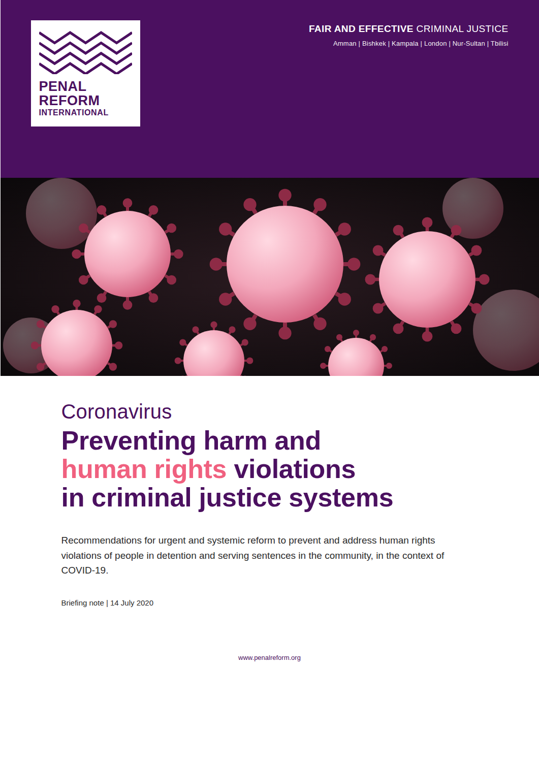Penal
Reform International
FAIR AND EFFECTIVE CRIMINAL JUSTICE
Amman | Bishkek | Kampala | London | Nur-Sultan | Tbilisi
Coronavirus
Preventing harm and
human rights violations
in criminal justice systems
Recommendations for urgent and systemic reform to prevent and address human rights violations of people in detention and serving sentences in the community, in the context of COVID-19.
Briefing note | 14 July 2020
www.penalreform.org